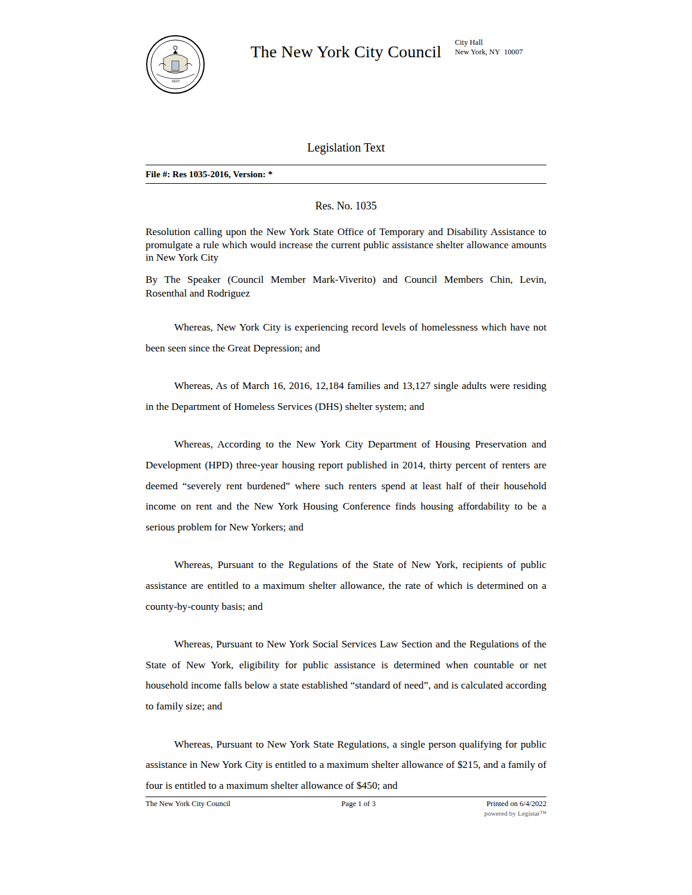1625
The New York City Council
City Hall
New York, NY 10007
Legislation Text
File #: Res 1035-2016, Version: *
Res. No. 1035
Resolution calling upon the New York State Office of Temporary and Disability Assistance to promulgate a rule which would increase the current public assistance shelter allowance amounts in New York City
By The Speaker (Council Member Mark-Viverito) and Council Members Chin, Levin, Rosenthal and Rodriguez
Whereas, New York City is experiencing record levels of homelessness which have not been seen since the Great Depression; and
Whereas, As of March 16, 2016, 12,184 families and 13,127 single adults were residing in the Department of Homeless Services (DHS) shelter system; and
Whereas, According to the New York City Department of Housing Preservation and Development (HPD) three-year housing report published in 2014, thirty percent of renters are deemed “severely rent burdened” where such renters spend at least half of their household income on rent and the New York Housing Conference finds housing affordability to be a serious problem for New Yorkers; and
Whereas, Pursuant to the Regulations of the State of New York, recipients of public assistance are entitled to a maximum shelter allowance, the rate of which is determined on a county-by-county basis; and
Whereas, Pursuant to New York Social Services Law Section and the Regulations of the State of New York, eligibility for public assistance is determined when countable or net household income falls below a state established “standard of need”, and is calculated according to family size; and
Whereas, Pursuant to New York State Regulations, a single person qualifying for public assistance in New York City is entitled to a maximum shelter allowance of $215, and a family of four is entitled to a maximum shelter allowance of $450; and
The New York City Council
Page 1 of 3
Printed on 6/4/2022
powered by Legistar™